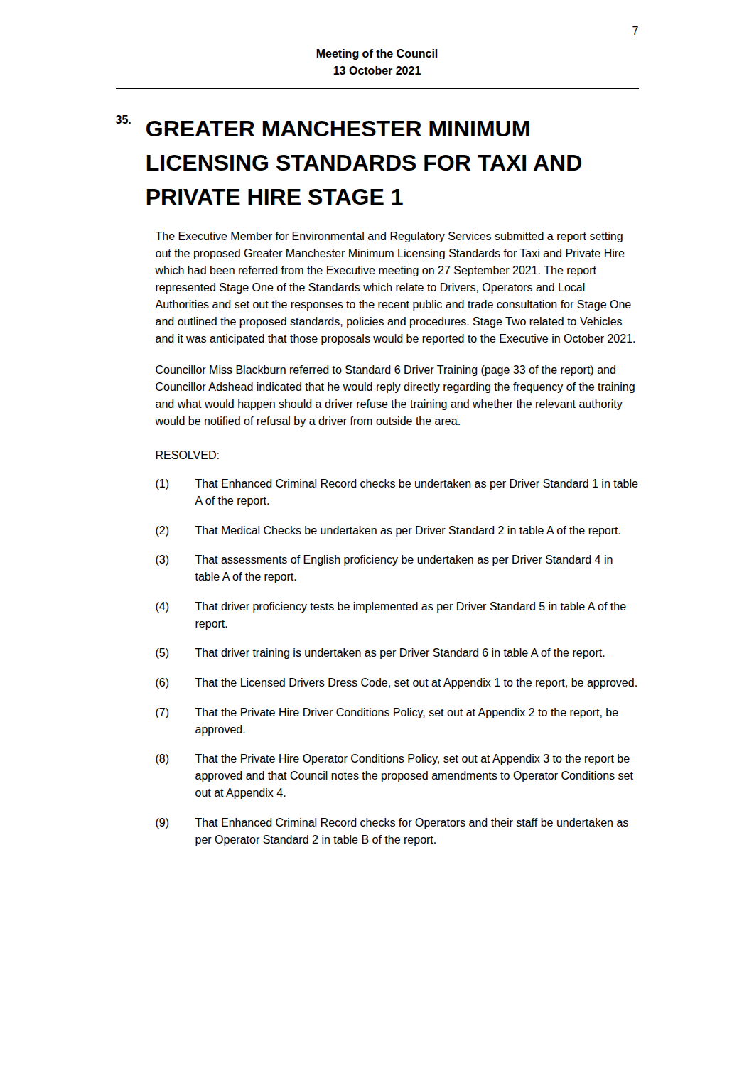7
Meeting of the Council
13 October 2021
35.
Greater Manchester Minimum Licensing Standards for Taxi and Private Hire Stage 1
The Executive Member for Environmental and Regulatory Services submitted a report setting out the proposed Greater Manchester Minimum Licensing Standards for Taxi and Private Hire which had been referred from the Executive meeting on 27 September 2021. The report represented Stage One of the Standards which relate to Drivers, Operators and Local Authorities and set out the responses to the recent public and trade consultation for Stage One and outlined the proposed standards, policies and procedures. Stage Two related to Vehicles and it was anticipated that those proposals would be reported to the Executive in October 2021.
Councillor Miss Blackburn referred to Standard 6 Driver Training (page 33 of the report) and Councillor Adshead indicated that he would reply directly regarding the frequency of the training and what would happen should a driver refuse the training and whether the relevant authority would be notified of refusal by a driver from outside the area.
RESOLVED:
That Enhanced Criminal Record checks be undertaken as per Driver Standard 1 in table A of the report.
That Medical Checks be undertaken as per Driver Standard 2 in table A of the report.
That assessments of English proficiency be undertaken as per Driver Standard 4 in table A of the report.
That driver proficiency tests be implemented as per Driver Standard 5 in table A of the report.
That driver training is undertaken as per Driver Standard 6 in table A of the report.
That the Licensed Drivers Dress Code, set out at Appendix 1 to the report, be approved.
That the Private Hire Driver Conditions Policy, set out at Appendix 2 to the report, be approved.
That the Private Hire Operator Conditions Policy, set out at Appendix 3 to the report be approved and that Council notes the proposed amendments to Operator Conditions set out at Appendix 4.
That Enhanced Criminal Record checks for Operators and their staff be undertaken as per Operator Standard 2 in table B of the report.